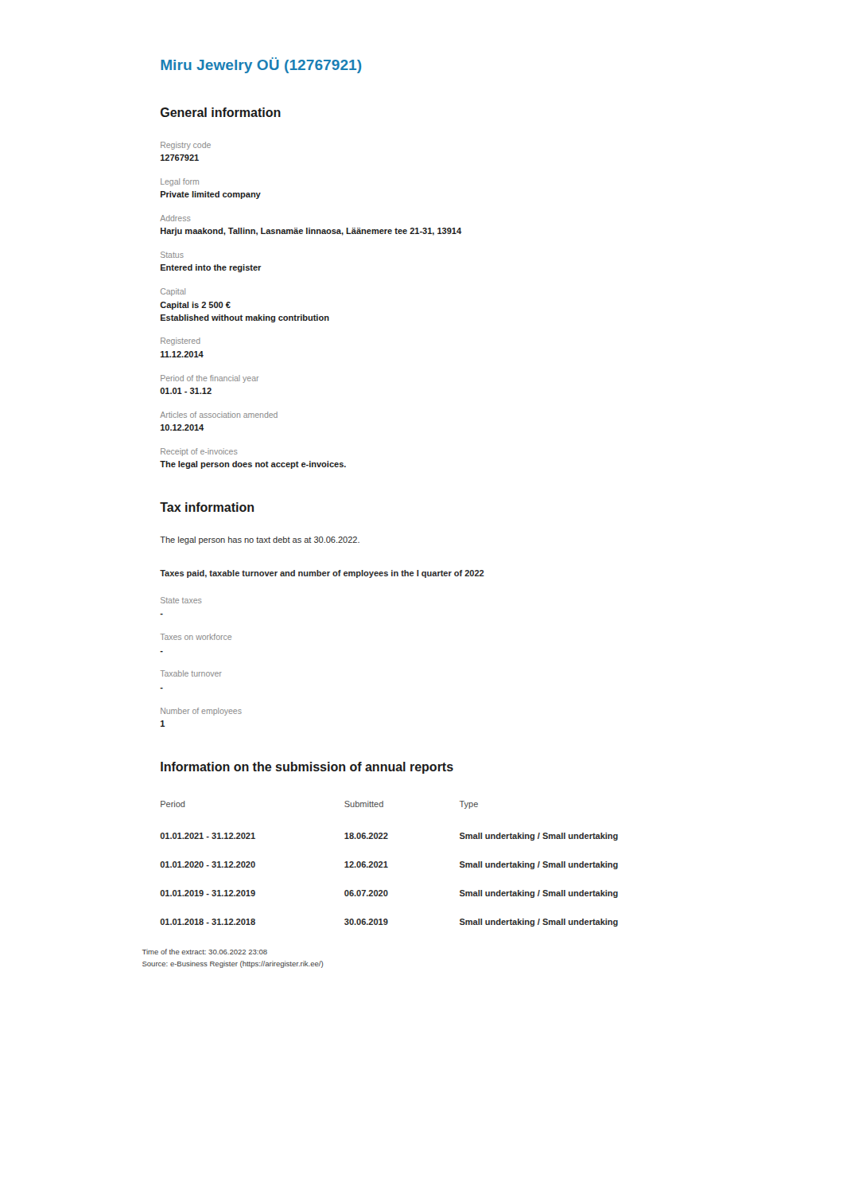Miru Jewelry OÜ (12767921)
General information
Registry code
12767921
Legal form
Private limited company
Address
Harju maakond, Tallinn, Lasnamäe linnaosa, Läänemere tee 21-31, 13914
Status
Entered into the register
Capital
Capital is 2 500 €
Established without making contribution
Registered
11.12.2014
Period of the financial year
01.01 - 31.12
Articles of association amended
10.12.2014
Receipt of e-invoices
The legal person does not accept e-invoices.
Tax information
The legal person has no taxt debt as at 30.06.2022.
Taxes paid, taxable turnover and number of employees in the I quarter of 2022
State taxes
-
Taxes on workforce
-
Taxable turnover
-
Number of employees
1
Information on the submission of annual reports
| Period | Submitted | Type |
| --- | --- | --- |
| 01.01.2021 - 31.12.2021 | 18.06.2022 | Small undertaking / Small undertaking |
| 01.01.2020 - 31.12.2020 | 12.06.2021 | Small undertaking / Small undertaking |
| 01.01.2019 - 31.12.2019 | 06.07.2020 | Small undertaking / Small undertaking |
| 01.01.2018 - 31.12.2018 | 30.06.2019 | Small undertaking / Small undertaking |
Time of the extract: 30.06.2022 23:08
Source: e-Business Register (https://ariregister.rik.ee/)